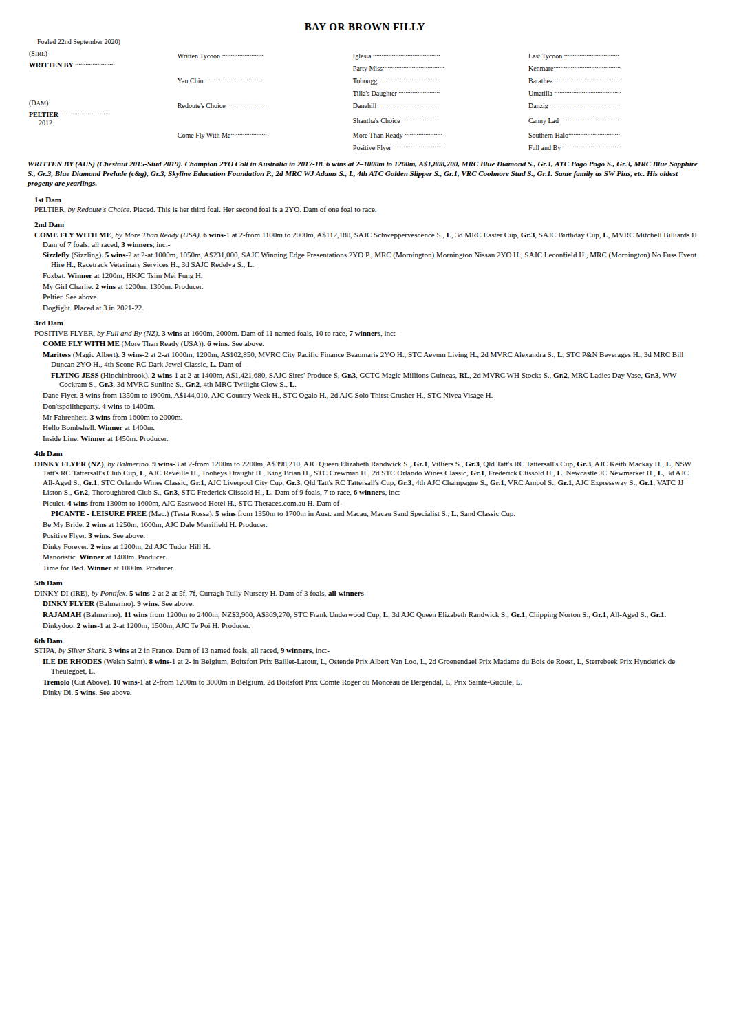BAY OR BROWN FILLY
Foaled 22nd September 2020)
| (S IRE ) WRITTEN BY ....................... | Written Tycoon ........................ | Iglesia ....................................... | Last Tycoon ................................ |
| | Party Miss .................................... | Kenmare ....................................... |
| | Yau Chin .................................. | Tobougg ................................... | Barathea ....................................... |
| | Tilla's Daughter ........................ | Umatilla ....................................... |
| (D AM ) PELTIER ............................. 2012 | Redoute's Choice ...................... | Danehill ..................................... | Danzig ......................................... |
| | Shantha's Choice ...................... | Canny Lad .................................. |
| | Come Fly With Me ..................... | More Than Ready ...................... | Southern Halo .............................. |
| | Positive Flyer ............................. | Full and By .................................. |
WRITTEN BY (AUS) (Chestnut 2015-Stud 2019). Champion 2YO Colt in Australia in 2017-18. 6 wins at 2–1000m to 1200m, A$1,808,700, MRC Blue Diamond S., Gr.1, ATC Pago Pago S., Gr.3, MRC Blue Sapphire S., Gr.3, Blue Diamond Prelude (c&g), Gr.3, Skyline Education Foundation P., 2d MRC WJ Adams S., L, 4th ATC Golden Slipper S., Gr.1, VRC Coolmore Stud S., Gr.1. Same family as SW Pins, etc. His oldest progeny are yearlings.
1st Dam
PELTIER, by Redoute's Choice. Placed. This is her third foal. Her second foal is a 2YO. Dam of one foal to race.
2nd Dam
COME FLY WITH ME, by More Than Ready (USA). 6 wins-1 at 2-from 1100m to 2000m, A$112,180, SAJC Schweppervescence S., L, 3d MRC Easter Cup, Gr.3, SAJC Birthday Cup, L, MVRC Mitchell Billiards H. Dam of 7 foals, all raced, 3 winners, inc:-
Sizzlefly (Sizzling). 5 wins-2 at 2-at 1000m, 1050m, A$231,000, SAJC Winning Edge Presentations 2YO P., MRC (Mornington) Mornington Nissan 2YO H., SAJC Leconfield H., MRC (Mornington) No Fuss Event Hire H., Racetrack Veterinary Services H., 3d SAJC Redelva S., L.
Foxbat. Winner at 1200m, HKJC Tsim Mei Fung H.
My Girl Charlie. 2 wins at 1200m, 1300m. Producer.
Peltier. See above.
Dogfight. Placed at 3 in 2021-22.
3rd Dam
POSITIVE FLYER, by Full and By (NZ). 3 wins at 1600m, 2000m. Dam of 11 named foals, 10 to race, 7 winners, inc:-
COME FLY WITH ME (More Than Ready (USA)). 6 wins. See above.
Maritess (Magic Albert). 3 wins-2 at 2-at 1000m, 1200m, A$102,850, MVRC City Pacific Finance Beaumaris 2YO H., STC Aevum Living H., 2d MVRC Alexandra S., L, STC P&N Beverages H., 3d MRC Bill Duncan 2YO H., 4th Scone RC Dark Jewel Classic, L. Dam of-
FLYING JESS (Hinchinbrook). 2 wins-1 at 2-at 1400m, A$1,421,680, SAJC Sires' Produce S, Gr.3, GCTC Magic Millions Guineas, RL, 2d MVRC WH Stocks S., Gr.2, MRC Ladies Day Vase, Gr.3, WW Cockram S., Gr.3, 3d MVRC Sunline S., Gr.2, 4th MRC Twilight Glow S., L.
Dane Flyer. 3 wins from 1350m to 1900m, A$144,010, AJC Country Week H., STC Ogalo H., 2d AJC Solo Thirst Crusher H., STC Nivea Visage H.
Don'tspoiltheparty. 4 wins to 1400m.
Mr Fahrenheit. 3 wins from 1600m to 2000m.
Hello Bombshell. Winner at 1400m.
Inside Line. Winner at 1450m. Producer.
4th Dam
DINKY FLYER (NZ), by Balmerino. 9 wins-3 at 2-from 1200m to 2200m, A$398,210, AJC Queen Elizabeth Randwick S., Gr.1, Villiers S., Gr.3, Qld Tatt's RC Tattersall's Cup, Gr.3, AJC Keith Mackay H., L, NSW Tatt's RC Tattersall's Club Cup, L, AJC Reveille H., Tooheys Draught H., King Brian H., STC Crewman H., 2d STC Orlando Wines Classic, Gr.1, Frederick Clissold H., L, Newcastle JC Newmarket H., L, 3d AJC All-Aged S., Gr.1, STC Orlando Wines Classic, Gr.1, AJC Liverpool City Cup, Gr.3, Qld Tatt's RC Tattersall's Cup, Gr.3, 4th AJC Champagne S., Gr.1, VRC Ampol S., Gr.1, AJC Expressway S., Gr.1, VATC JJ Liston S., Gr.2, Thoroughbred Club S., Gr.3, STC Frederick Clissold H., L. Dam of 9 foals, 7 to race, 6 winners, inc:-
Piculet. 4 wins from 1300m to 1600m, AJC Eastwood Hotel H., STC Theraces.com.au H. Dam of-
PICANTE - LEISURE FREE (Mac.) (Testa Rossa). 5 wins from 1350m to 1700m in Aust. and Macau, Macau Sand Specialist S., L, Sand Classic Cup.
Be My Bride. 2 wins at 1250m, 1600m, AJC Dale Merrifield H. Producer.
Positive Flyer. 3 wins. See above.
Dinky Forever. 2 wins at 1200m, 2d AJC Tudor Hill H.
Manoristic. Winner at 1400m. Producer.
Time for Bed. Winner at 1000m. Producer.
5th Dam
DINKY DI (IRE), by Pontifex. 5 wins-2 at 2-at 5f, 7f, Curragh Tully Nursery H. Dam of 3 foals, all winners-
DINKY FLYER (Balmerino). 9 wins. See above.
RAJAMAH (Balmerino). 11 wins from 1200m to 2400m, NZ$3,900, A$369,270, STC Frank Underwood Cup, L, 3d AJC Queen Elizabeth Randwick S., Gr.1, Chipping Norton S., Gr.1, All-Aged S., Gr.1.
Dinkydoo. 2 wins-1 at 2-at 1200m, 1500m, AJC Te Poi H. Producer.
6th Dam
STIPA, by Silver Shark. 3 wins at 2 in France. Dam of 13 named foals, all raced, 9 winners, inc:-
ILE DE RHODES (Welsh Saint). 8 wins-1 at 2- in Belgium, Boitsfort Prix Baillet-Latour, L, Ostende Prix Albert Van Loo, L, 2d Groenendael Prix Madame du Bois de Roest, L, Sterrebeek Prix Hynderick de Theulegoet, L.
Tremolo (Cut Above). 10 wins-1 at 2-from 1200m to 3000m in Belgium, 2d Boitsfort Prix Comte Roger du Monceau de Bergendal, L, Prix Sainte-Gudule, L.
Dinky Di. 5 wins. See above.